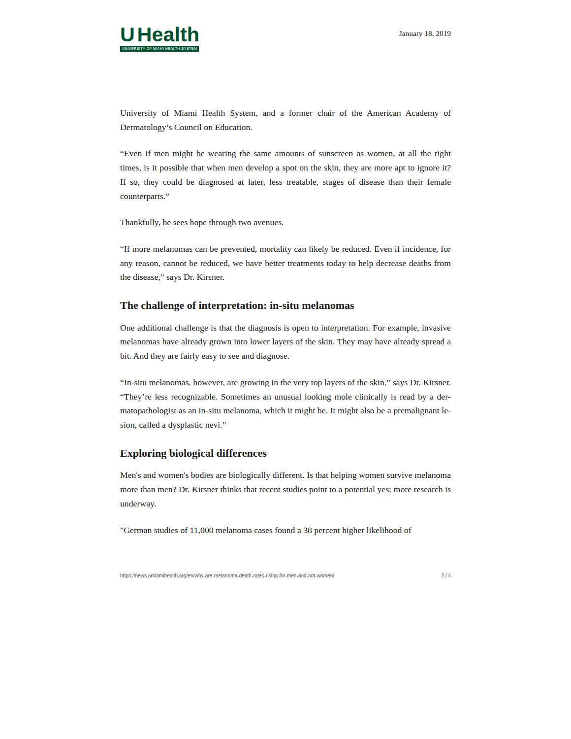UHealth
UNIVERSITY OF MIAMI HEALTH SYSTEM
January 18, 2019
University of Miami Health System, and a former chair of the American Academy of Dermatology’s Council on Education.
“Even if men might be wearing the same amounts of sunscreen as women, at all the right times, is it possible that when men develop a spot on the skin, they are more apt to ignore it? If so, they could be diagnosed at later, less treatable, stages of disease than their female counterparts.”
Thankfully, he sees hope through two avenues.
“If more melanomas can be prevented, mortality can likely be reduced. Even if incidence, for any reason, cannot be reduced, we have better treatments today to help decrease deaths from the disease,” says Dr. Kirsner.
The challenge of interpretation: in-situ melanomas
One additional challenge is that the diagnosis is open to interpretation. For example, invasive melanomas have already grown into lower layers of the skin. They may have already spread a bit. And they are fairly easy to see and diagnose.
“In-situ melanomas, however, are growing in the very top layers of the skin,” says Dr. Kirsner. “They’re less recognizable. Sometimes an unusual looking mole clinically is read by a dermatopathologist as an in-situ melanoma, which it might be. It might also be a premalignant lesion, called a dysplastic nevi.”
Exploring biological differences
Men's and women's bodies are biologically different. Is that helping women survive melanoma more than men? Dr. Kirsner thinks that recent studies point to a potential yes; more research is underway.
"German studies of 11,000 melanoma cases found a 38 percent higher likelihood of
https://news.umiamihealth.org/en/why-are-melanoma-death-rates-rising-for-men-and-not-women/ 2 / 4